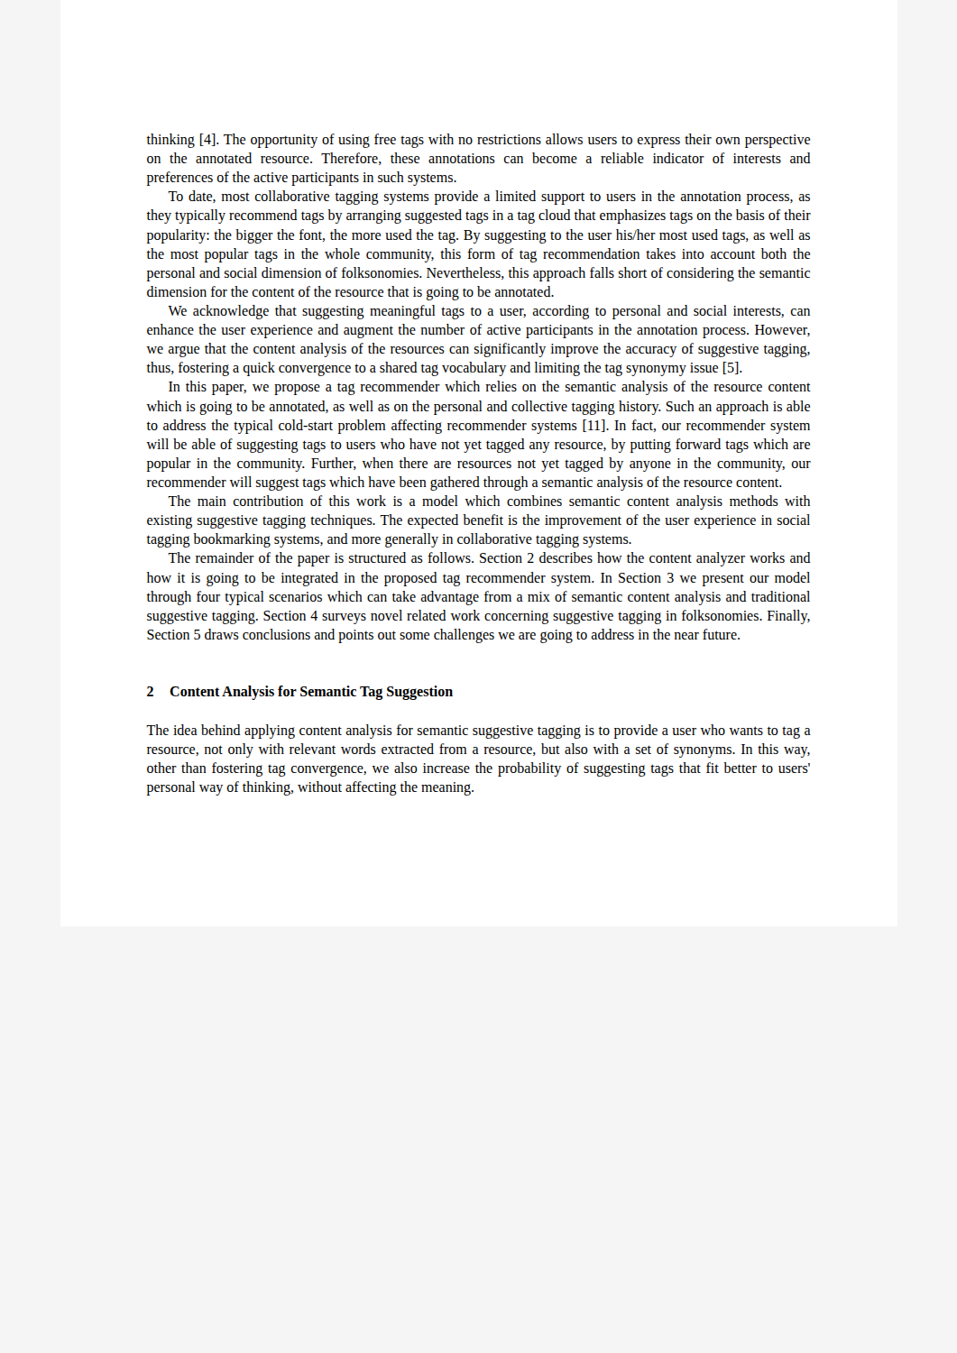thinking [4]. The opportunity of using free tags with no restrictions allows users to express their own perspective on the annotated resource. Therefore, these annotations can become a reliable indicator of interests and preferences of the active participants in such systems.
To date, most collaborative tagging systems provide a limited support to users in the annotation process, as they typically recommend tags by arranging suggested tags in a tag cloud that emphasizes tags on the basis of their popularity: the bigger the font, the more used the tag. By suggesting to the user his/her most used tags, as well as the most popular tags in the whole community, this form of tag recommendation takes into account both the personal and social dimension of folksonomies. Nevertheless, this approach falls short of considering the semantic dimension for the content of the resource that is going to be annotated.
We acknowledge that suggesting meaningful tags to a user, according to personal and social interests, can enhance the user experience and augment the number of active participants in the annotation process. However, we argue that the content analysis of the resources can significantly improve the accuracy of suggestive tagging, thus, fostering a quick convergence to a shared tag vocabulary and limiting the tag synonymy issue [5].
In this paper, we propose a tag recommender which relies on the semantic analysis of the resource content which is going to be annotated, as well as on the personal and collective tagging history. Such an approach is able to address the typical cold-start problem affecting recommender systems [11]. In fact, our recommender system will be able of suggesting tags to users who have not yet tagged any resource, by putting forward tags which are popular in the community. Further, when there are resources not yet tagged by anyone in the community, our recommender will suggest tags which have been gathered through a semantic analysis of the resource content.
The main contribution of this work is a model which combines semantic content analysis methods with existing suggestive tagging techniques. The expected benefit is the improvement of the user experience in social tagging bookmarking systems, and more generally in collaborative tagging systems.
The remainder of the paper is structured as follows. Section 2 describes how the content analyzer works and how it is going to be integrated in the proposed tag recommender system. In Section 3 we present our model through four typical scenarios which can take advantage from a mix of semantic content analysis and traditional suggestive tagging. Section 4 surveys novel related work concerning suggestive tagging in folksonomies. Finally, Section 5 draws conclusions and points out some challenges we are going to address in the near future.
2 Content Analysis for Semantic Tag Suggestion
The idea behind applying content analysis for semantic suggestive tagging is to provide a user who wants to tag a resource, not only with relevant words extracted from a resource, but also with a set of synonyms. In this way, other than fostering tag convergence, we also increase the probability of suggesting tags that fit better to users' personal way of thinking, without affecting the meaning.